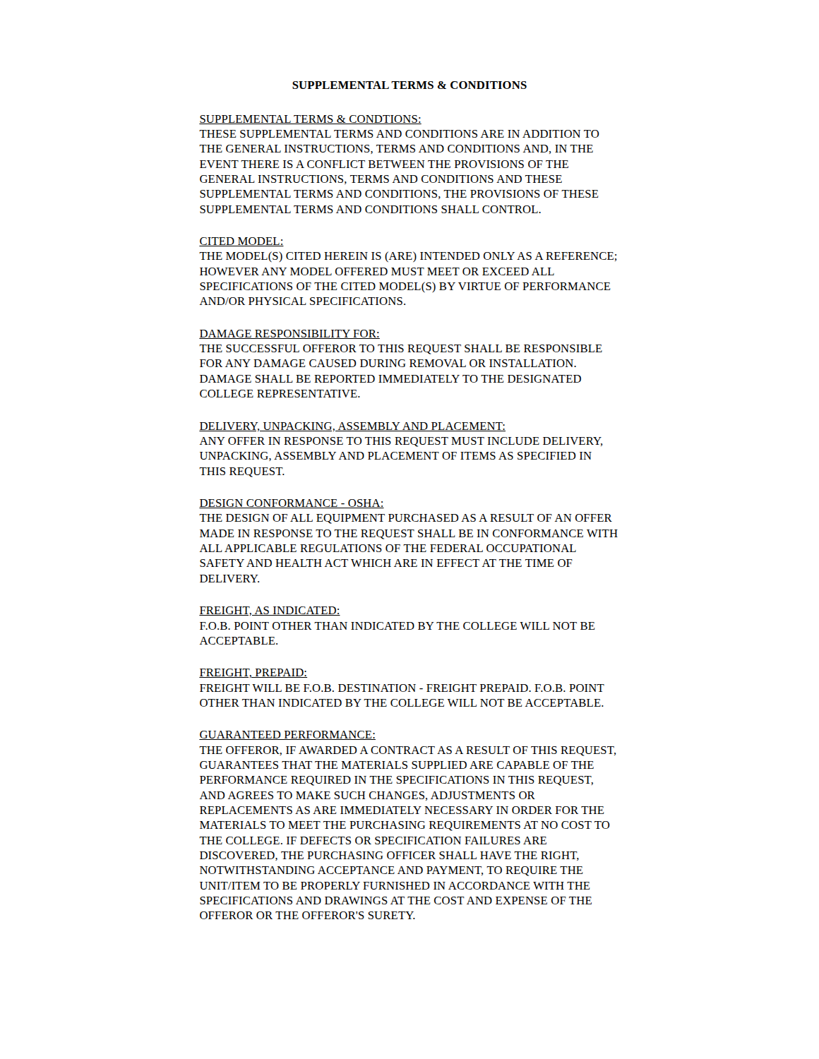SUPPLEMENTAL TERMS & CONDITIONS
SUPPLEMENTAL TERMS & CONDTIONS:
THESE SUPPLEMENTAL TERMS AND CONDITIONS ARE IN ADDITION TO THE GENERAL INSTRUCTIONS, TERMS AND CONDITIONS AND, IN THE EVENT THERE IS A CONFLICT BETWEEN THE PROVISIONS OF THE GENERAL INSTRUCTIONS, TERMS AND CONDITIONS AND THESE SUPPLEMENTAL TERMS AND CONDITIONS, THE PROVISIONS OF THESE SUPPLEMENTAL TERMS AND CONDITIONS SHALL CONTROL.
CITED MODEL:
THE MODEL(S) CITED HEREIN IS (ARE) INTENDED ONLY AS A REFERENCE; HOWEVER ANY MODEL OFFERED MUST MEET OR EXCEED ALL SPECIFICATIONS OF THE CITED MODEL(S) BY VIRTUE OF PERFORMANCE AND/OR PHYSICAL SPECIFICATIONS.
DAMAGE RESPONSIBILITY FOR:
THE SUCCESSFUL OFFEROR TO THIS REQUEST SHALL BE RESPONSIBLE FOR ANY DAMAGE CAUSED DURING REMOVAL OR INSTALLATION. DAMAGE SHALL BE REPORTED IMMEDIATELY TO THE DESIGNATED COLLEGE REPRESENTATIVE.
DELIVERY, UNPACKING, ASSEMBLY AND PLACEMENT:
ANY OFFER IN RESPONSE TO THIS REQUEST MUST INCLUDE DELIVERY, UNPACKING, ASSEMBLY AND PLACEMENT OF ITEMS AS SPECIFIED IN THIS REQUEST.
DESIGN CONFORMANCE - OSHA:
THE DESIGN OF ALL EQUIPMENT PURCHASED AS A RESULT OF AN OFFER MADE IN RESPONSE TO THE REQUEST SHALL BE IN CONFORMANCE WITH ALL APPLICABLE REGULATIONS OF THE FEDERAL OCCUPATIONAL SAFETY AND HEALTH ACT WHICH ARE IN EFFECT AT THE TIME OF DELIVERY.
FREIGHT, AS INDICATED:
F.O.B. POINT OTHER THAN INDICATED BY THE COLLEGE WILL NOT BE ACCEPTABLE.
FREIGHT, PREPAID:
FREIGHT WILL BE F.O.B. DESTINATION - FREIGHT PREPAID. F.O.B. POINT OTHER THAN INDICATED BY THE COLLEGE WILL NOT BE ACCEPTABLE.
GUARANTEED PERFORMANCE:
THE OFFEROR, IF AWARDED A CONTRACT AS A RESULT OF THIS REQUEST, GUARANTEES THAT THE MATERIALS SUPPLIED ARE CAPABLE OF THE PERFORMANCE REQUIRED IN THE SPECIFICATIONS IN THIS REQUEST, AND AGREES TO MAKE SUCH CHANGES, ADJUSTMENTS OR REPLACEMENTS AS ARE IMMEDIATELY NECESSARY IN ORDER FOR THE MATERIALS TO MEET THE PURCHASING REQUIREMENTS AT NO COST TO THE COLLEGE. IF DEFECTS OR SPECIFICATION FAILURES ARE DISCOVERED, THE PURCHASING OFFICER SHALL HAVE THE RIGHT, NOTWITHSTANDING ACCEPTANCE AND PAYMENT, TO REQUIRE THE UNIT/ITEM TO BE PROPERLY FURNISHED IN ACCORDANCE WITH THE SPECIFICATIONS AND DRAWINGS AT THE COST AND EXPENSE OF THE OFFEROR OR THE OFFEROR'S SURETY.